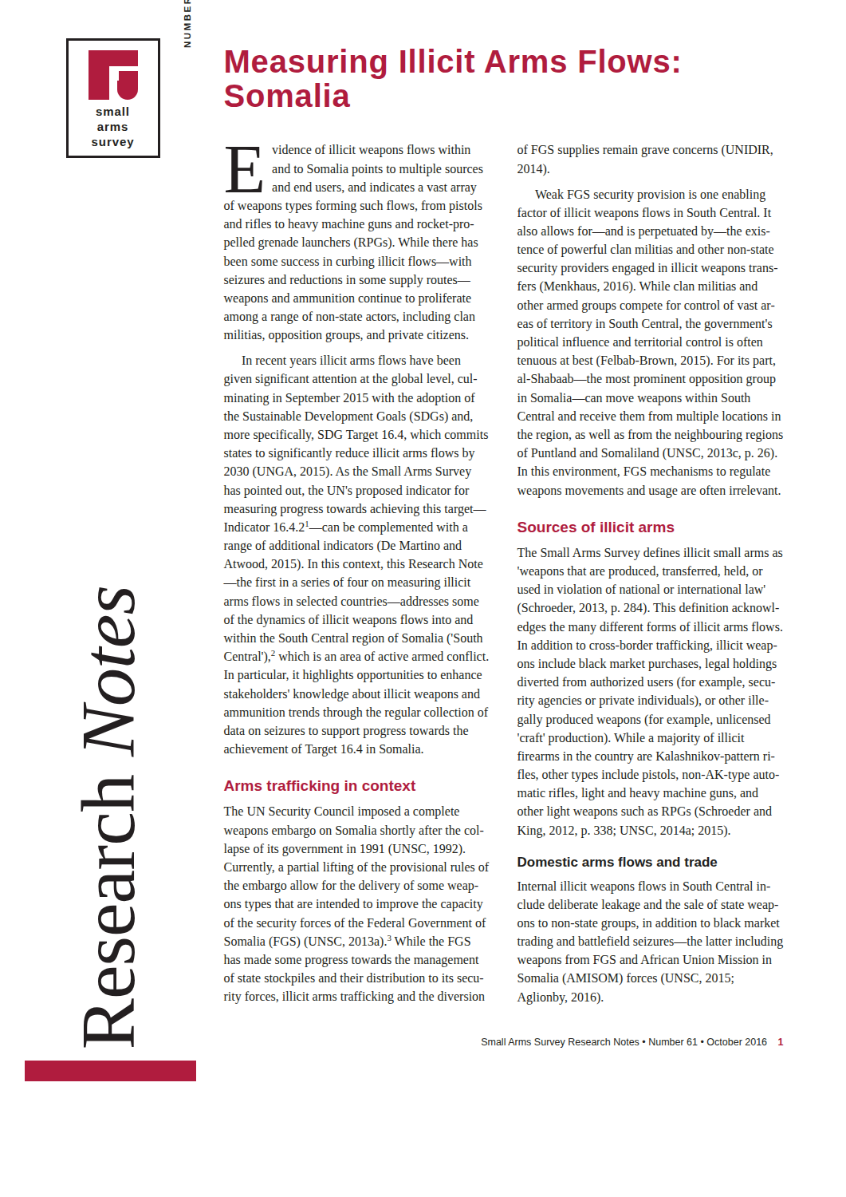small
arms
survey
NUMBER 61 • OCTOBER 2016
Research Notes
Measuring Illicit Arms Flows:
Somalia
Evidence of illicit weapons flows within and to Somalia points to multiple sources and end users, and indicates a vast array of weapons types forming such flows, from pistols and rifles to heavy machine guns and rocket-propelled grenade launchers (RPGs). While there has been some success in curbing illicit flows—with seizures and reductions in some supply routes—weapons and ammunition continue to proliferate among a range of non-state actors, including clan militias, opposition groups, and private citizens.
In recent years illicit arms flows have been given significant attention at the global level, culminating in September 2015 with the adoption of the Sustainable Development Goals (SDGs) and, more specifically, SDG Target 16.4, which commits states to significantly reduce illicit arms flows by 2030 (UNGA, 2015). As the Small Arms Survey has pointed out, the UN's proposed indicator for measuring progress towards achieving this target—Indicator 16.4.21—can be complemented with a range of additional indicators (De Martino and Atwood, 2015). In this context, this Research Note—the first in a series of four on measuring illicit arms flows in selected countries—addresses some of the dynamics of illicit weapons flows into and within the South Central region of Somalia ('South Central'),2 which is an area of active armed conflict. In particular, it highlights opportunities to enhance stakeholders' knowledge about illicit weapons and ammunition trends through the regular collection of data on seizures to support progress towards the achievement of Target 16.4 in Somalia.
Arms trafficking in context
The UN Security Council imposed a complete weapons embargo on Somalia shortly after the collapse of its government in 1991 (UNSC, 1992). Currently, a partial lifting of the provisional rules of the embargo allow for the delivery of some weapons types that are intended to improve the capacity of the security forces of the Federal Government of Somalia (FGS) (UNSC, 2013a).3 While the FGS has made some progress towards the management of state stockpiles and their distribution to its security forces, illicit arms trafficking and the diversion of FGS supplies remain grave concerns (UNIDIR, 2014).
Weak FGS security provision is one enabling factor of illicit weapons flows in South Central. It also allows for—and is perpetuated by—the existence of powerful clan militias and other non-state security providers engaged in illicit weapons transfers (Menkhaus, 2016). While clan militias and other armed groups compete for control of vast areas of territory in South Central, the government's political influence and territorial control is often tenuous at best (Felbab-Brown, 2015). For its part, al-Shabaab—the most prominent opposition group in Somalia—can move weapons within South Central and receive them from multiple locations in the region, as well as from the neighbouring regions of Puntland and Somaliland (UNSC, 2013c, p. 26). In this environment, FGS mechanisms to regulate weapons movements and usage are often irrelevant.
Sources of illicit arms
The Small Arms Survey defines illicit small arms as 'weapons that are produced, transferred, held, or used in violation of national or international law' (Schroeder, 2013, p. 284). This definition acknowledges the many different forms of illicit arms flows. In addition to cross-border trafficking, illicit weapons include black market purchases, legal holdings diverted from authorized users (for example, security agencies or private individuals), or other illegally produced weapons (for example, unlicensed 'craft' production). While a majority of illicit firearms in the country are Kalashnikov-pattern rifles, other types include pistols, non-AK-type automatic rifles, light and heavy machine guns, and other light weapons such as RPGs (Schroeder and King, 2012, p. 338; UNSC, 2014a; 2015).
Domestic arms flows and trade
Internal illicit weapons flows in South Central include deliberate leakage and the sale of state weapons to non-state groups, in addition to black market trading and battlefield seizures—the latter including weapons from FGS and African Union Mission in Somalia (AMISOM) forces (UNSC, 2015; Aglionby, 2016).
Small Arms Survey Research Notes • Number 61 • October 2016 1